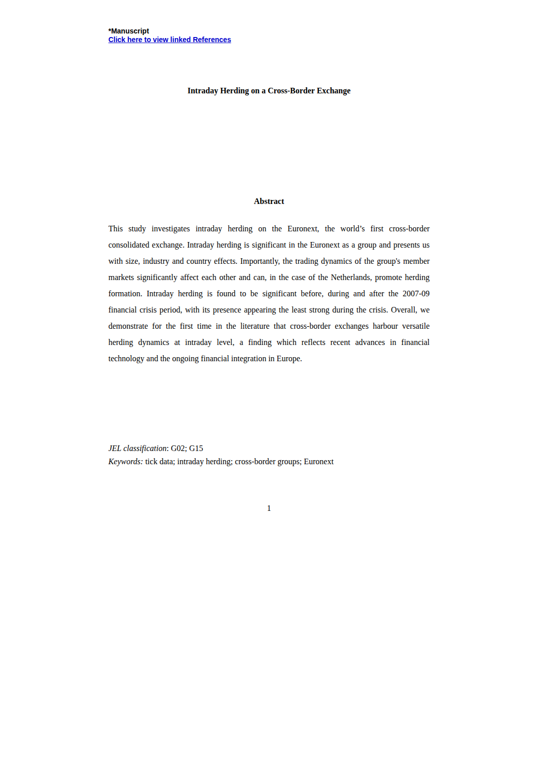*Manuscript
Click here to view linked References
Intraday Herding on a Cross-Border Exchange
Abstract
This study investigates intraday herding on the Euronext, the world’s first cross-border consolidated exchange. Intraday herding is significant in the Euronext as a group and presents us with size, industry and country effects. Importantly, the trading dynamics of the group's member markets significantly affect each other and can, in the case of the Netherlands, promote herding formation. Intraday herding is found to be significant before, during and after the 2007-09 financial crisis period, with its presence appearing the least strong during the crisis. Overall, we demonstrate for the first time in the literature that cross-border exchanges harbour versatile herding dynamics at intraday level, a finding which reflects recent advances in financial technology and the ongoing financial integration in Europe.
JEL classification: G02; G15
Keywords: tick data; intraday herding; cross-border groups; Euronext
1